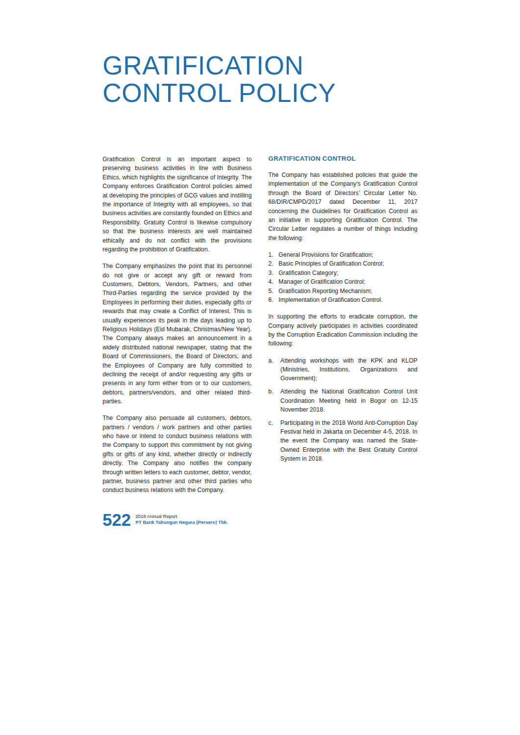Gratification Control Policy
Gratification Control is an important aspect to preserving business activities in line with Business Ethics, which highlights the significance of Integrity. The Company enforces Gratification Control policies aimed at developing the principles of GCG values and instilling the importance of Integrity with all employees, so that business activities are constantly founded on Ethics and Responsibility. Gratuity Control is likewise compulsory so that the business interests are well maintained ethically and do not conflict with the provisions regarding the prohibition of Gratification.
The Company emphasizes the point that its personnel do not give or accept any gift or reward from Customers, Debtors, Vendors, Partners, and other Third-Parties regarding the service provided by the Employees in performing their duties, especially gifts or rewards that may create a Conflict of Interest. This is usually experiences its peak in the days leading up to Religious Holidays (Eid Mubarak, Christmas/New Year). The Company always makes an announcement in a widely distributed national newspaper, stating that the Board of Commissioners, the Board of Directors, and the Employees of Company are fully committed to declining the receipt of and/or requesting any gifts or presents in any form either from or to our customers, debtors, partners/vendors, and other related third-parties.
The Company also persuade all customers, debtors, partners / vendors / work partners and other parties who have or intend to conduct business relations with the Company to support this commitment by not giving gifts or gifts of any kind, whether directly or indirectly directly. The Company also notifies the company through written letters to each customer, debtor, vendor, partner, business partner and other third parties who conduct business relations with the Company.
Gratification Control
The Company has established policies that guide the implementation of the Company’s Gratification Control through the Board of Directors’ Circular Letter No. 68/DIR/CMPD/2017 dated December 11, 2017 concerning the Guidelines for Gratification Control as an initiative in supporting Gratification Control. The Circular Letter regulates a number of things including the following:
1. General Provisions for Gratification;
2. Basic Principles of Gratification Control;
3. Gratification Category;
4. Manager of Gratification Control;
5. Gratification Reporting Mechanism;
6. Implementation of Gratification Control.
In supporting the efforts to eradicate corruption, the Company actively participates in activities coordinated by the Corruption Eradication Commission including the following:
a. Attending workshops with the KPK and KLOP (Ministries, Institutions, Organizations and Government);
b. Attending the National Gratification Control Unit Coordination Meeting held in Bogor on 12-15 November 2018.
c. Participating in the 2018 World Anti-Corruption Day Festival held in Jakarta on December 4-5, 2018. In the event the Company was named the State-Owned Enterprise with the Best Gratuity Control System in 2018.
522
2018 Annual Report
PT Bank Tabungan Negara (Persero) Tbk.